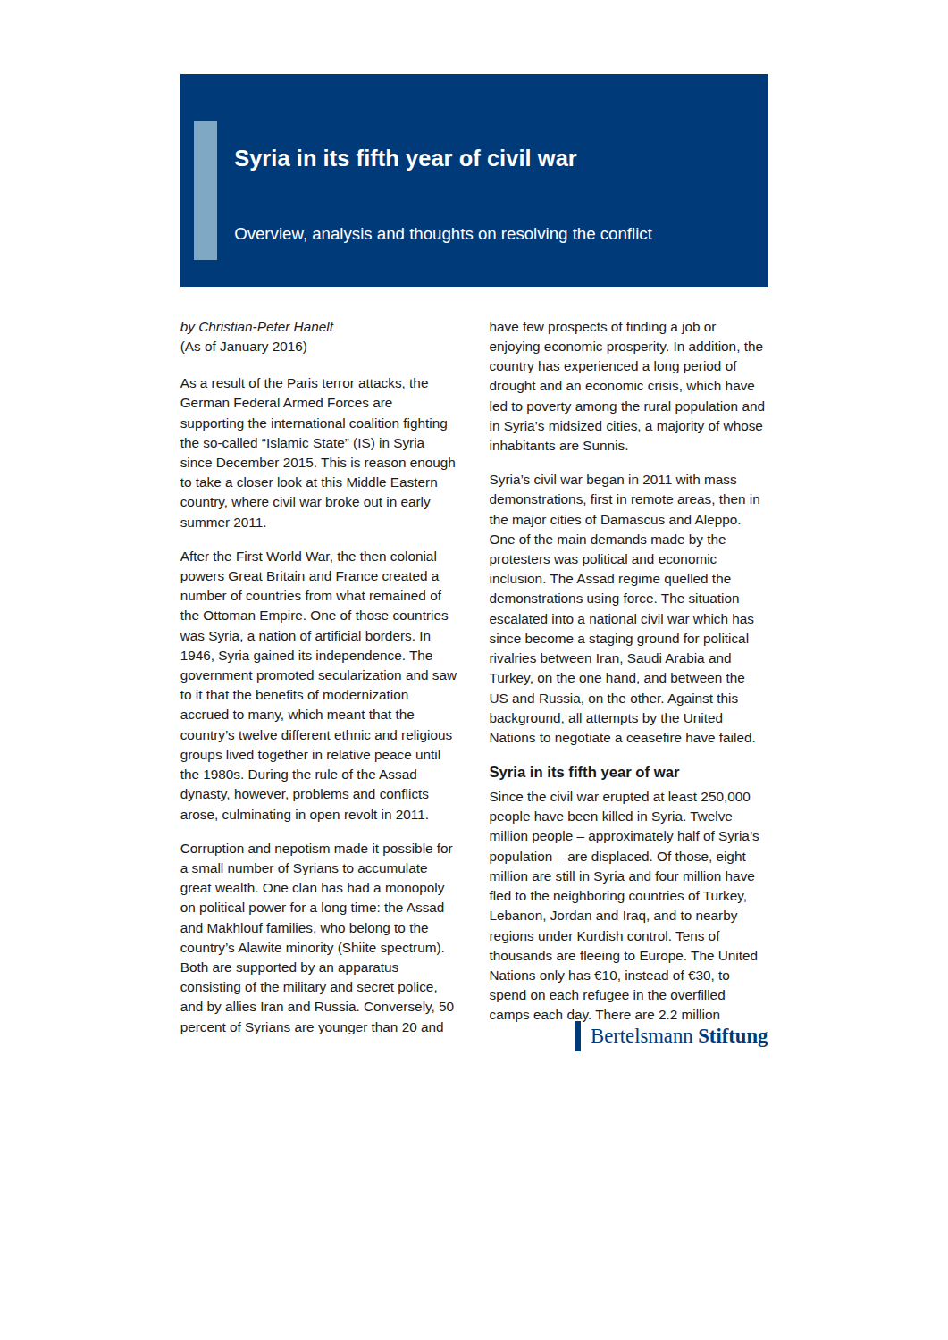Syria in its fifth year of civil war
Overview, analysis and thoughts on resolving the conflict
by Christian-Peter Hanelt
(As of January 2016)
As a result of the Paris terror attacks, the German Federal Armed Forces are supporting the international coalition fighting the so-called “Islamic State” (IS) in Syria since December 2015. This is reason enough to take a closer look at this Middle Eastern country, where civil war broke out in early summer 2011.
After the First World War, the then colonial powers Great Britain and France created a number of countries from what remained of the Ottoman Empire. One of those countries was Syria, a nation of artificial borders. In 1946, Syria gained its independence. The government promoted secularization and saw to it that the benefits of modernization accrued to many, which meant that the country’s twelve different ethnic and religious groups lived together in relative peace until the 1980s. During the rule of the Assad dynasty, however, problems and conflicts arose, culminating in open revolt in 2011.
Corruption and nepotism made it possible for a small number of Syrians to accumulate great wealth. One clan has had a monopoly on political power for a long time: the Assad and Makhlouf families, who belong to the country’s Alawite minority (Shiite spectrum). Both are supported by an apparatus consisting of the military and secret police, and by allies Iran and Russia. Conversely, 50 percent of Syrians are younger than 20 and have few prospects of finding a job or enjoying economic prosperity. In addition, the country has experienced a long period of drought and an economic crisis, which have led to poverty among the rural population and in Syria’s midsized cities, a majority of whose inhabitants are Sunnis.
Syria’s civil war began in 2011 with mass demonstrations, first in remote areas, then in the major cities of Damascus and Aleppo. One of the main demands made by the protesters was political and economic inclusion. The Assad regime quelled the demonstrations using force. The situation escalated into a national civil war which has since become a staging ground for political rivalries between Iran, Saudi Arabia and Turkey, on the one hand, and between the US and Russia, on the other. Against this background, all attempts by the United Nations to negotiate a ceasefire have failed.
Syria in its fifth year of war
Since the civil war erupted at least 250,000 people have been killed in Syria. Twelve million people – approximately half of Syria’s population – are displaced. Of those, eight million are still in Syria and four million have fled to the neighboring countries of Turkey, Lebanon, Jordan and Iraq, and to nearby regions under Kurdish control. Tens of thousands are fleeing to Europe. The United Nations only has €10, instead of €30, to spend on each refugee in the overfilled camps each day. There are 2.2 million
Bertelsmann Stiftung